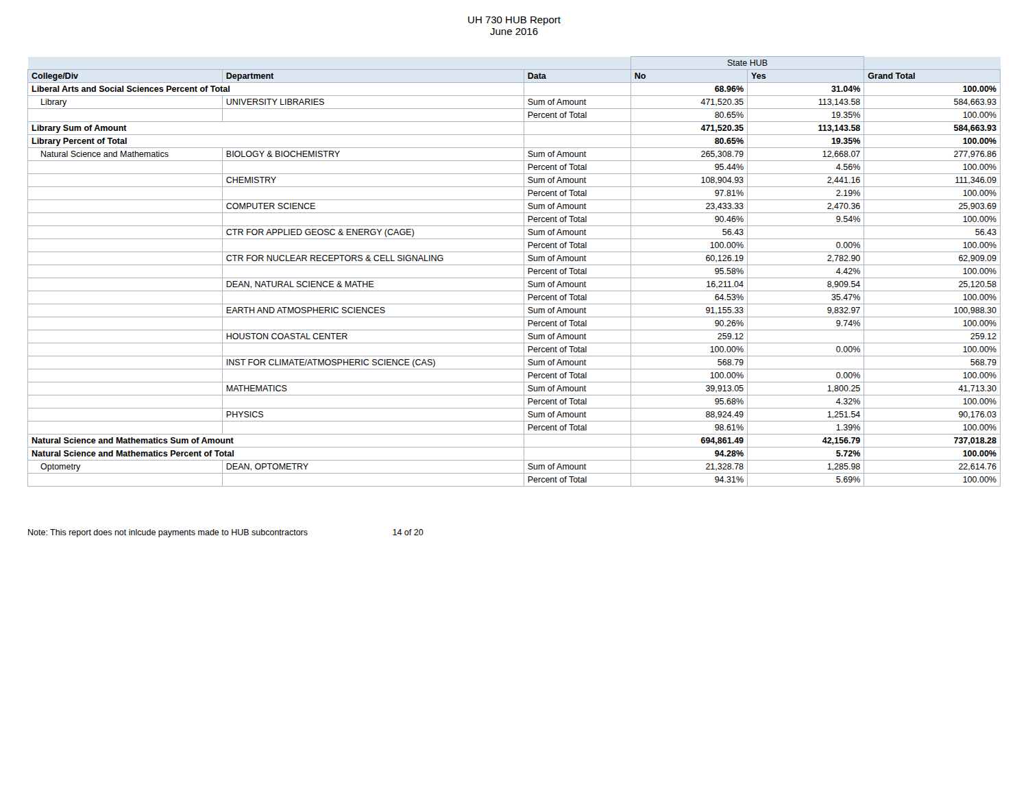UH 730 HUB Report
June 2016
| | | | State HUB | |
| --- | --- | --- | --- | --- |
| College/Div | Department | Data | No | Yes | Grand Total |
| Liberal Arts and Social Sciences Percent of Total | | 68.96% | 31.04% | 100.00% |
| Library | UNIVERSITY LIBRARIES | Sum of Amount | 471,520.35 | 113,143.58 | 584,663.93 |
| | | Percent of Total | 80.65% | 19.35% | 100.00% |
| Library Sum of Amount | | 471,520.35 | 113,143.58 | 584,663.93 |
| Library Percent of Total | | 80.65% | 19.35% | 100.00% |
| Natural Science and Mathematics | BIOLOGY & BIOCHEMISTRY | Sum of Amount | 265,308.79 | 12,668.07 | 277,976.86 |
| | | Percent of Total | 95.44% | 4.56% | 100.00% |
| | CHEMISTRY | Sum of Amount | 108,904.93 | 2,441.16 | 111,346.09 |
| | | Percent of Total | 97.81% | 2.19% | 100.00% |
| | COMPUTER SCIENCE | Sum of Amount | 23,433.33 | 2,470.36 | 25,903.69 |
| | | Percent of Total | 90.46% | 9.54% | 100.00% |
| | CTR FOR APPLIED GEOSC & ENERGY (CAGE) | Sum of Amount | 56.43 | | 56.43 |
| | | Percent of Total | 100.00% | 0.00% | 100.00% |
| | CTR FOR NUCLEAR RECEPTORS & CELL SIGNALING | Sum of Amount | 60,126.19 | 2,782.90 | 62,909.09 |
| | | Percent of Total | 95.58% | 4.42% | 100.00% |
| | DEAN, NATURAL SCIENCE & MATHE | Sum of Amount | 16,211.04 | 8,909.54 | 25,120.58 |
| | | Percent of Total | 64.53% | 35.47% | 100.00% |
| | EARTH AND ATMOSPHERIC SCIENCES | Sum of Amount | 91,155.33 | 9,832.97 | 100,988.30 |
| | | Percent of Total | 90.26% | 9.74% | 100.00% |
| | HOUSTON COASTAL CENTER | Sum of Amount | 259.12 | | 259.12 |
| | | Percent of Total | 100.00% | 0.00% | 100.00% |
| | INST FOR CLIMATE/ATMOSPHERIC SCIENCE (CAS) | Sum of Amount | 568.79 | | 568.79 |
| | | Percent of Total | 100.00% | 0.00% | 100.00% |
| | MATHEMATICS | Sum of Amount | 39,913.05 | 1,800.25 | 41,713.30 |
| | | Percent of Total | 95.68% | 4.32% | 100.00% |
| | PHYSICS | Sum of Amount | 88,924.49 | 1,251.54 | 90,176.03 |
| | | Percent of Total | 98.61% | 1.39% | 100.00% |
| Natural Science and Mathematics Sum of Amount | | 694,861.49 | 42,156.79 | 737,018.28 |
| Natural Science and Mathematics Percent of Total | | 94.28% | 5.72% | 100.00% |
| Optometry | DEAN, OPTOMETRY | Sum of Amount | 21,328.78 | 1,285.98 | 22,614.76 |
| | | Percent of Total | 94.31% | 5.69% | 100.00% |
Note: This report does not inlcude payments made to HUB subcontractors 14 of 20